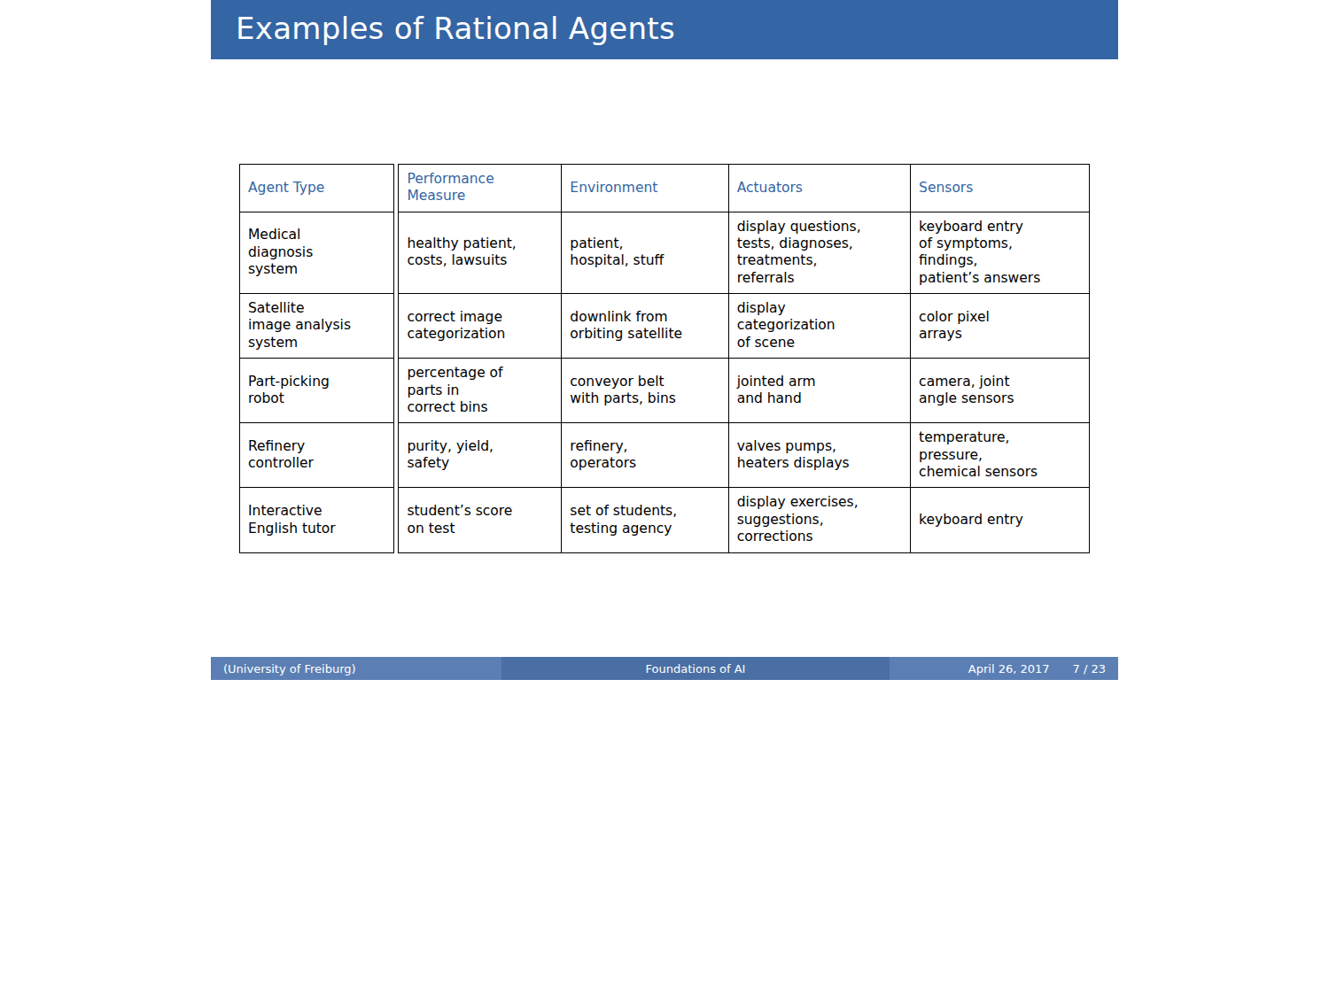Examples of Rational Agents
| Agent Type | | Performance Measure | Environment | Actuators | Sensors |
| --- | --- | --- | --- | --- | --- |
| Medical diagnosis system | | healthy patient, costs, lawsuits | patient, hospital, stuff | display questions, tests, diagnoses, treatments, referrals | keyboard entry of symptoms, findings, patient’s answers |
| Satellite image analysis system | | correct image categorization | downlink from orbiting satellite | display categorization of scene | color pixel arrays |
| Part-picking robot | | percentage of parts in correct bins | conveyor belt with parts, bins | jointed arm and hand | camera, joint angle sensors |
| Refinery controller | | purity, yield, safety | refinery, operators | valves pumps, heaters displays | temperature, pressure, chemical sensors |
| Interactive English tutor | | student’s score on test | set of students, testing agency | display exercises, suggestions, corrections | keyboard entry |
(University of Freiburg)
Foundations of AI
April 26, 20177 / 23